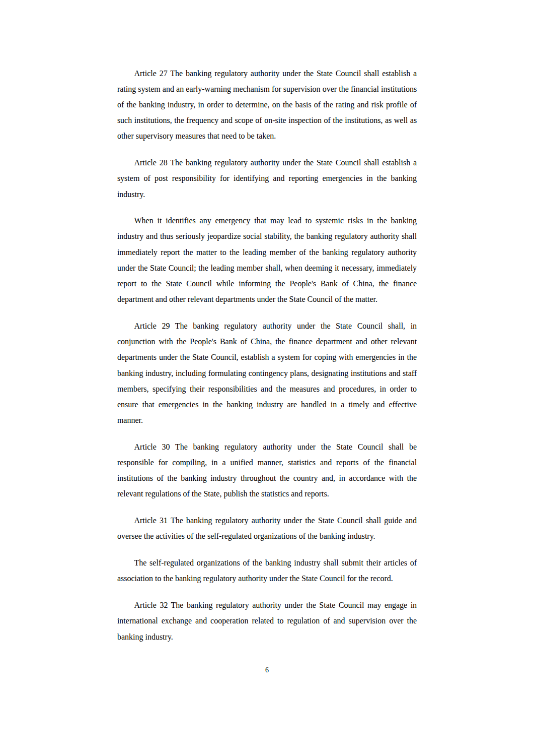Article 27 The banking regulatory authority under the State Council shall establish a rating system and an early-warning mechanism for supervision over the financial institutions of the banking industry, in order to determine, on the basis of the rating and risk profile of such institutions, the frequency and scope of on-site inspection of the institutions, as well as other supervisory measures that need to be taken.
Article 28 The banking regulatory authority under the State Council shall establish a system of post responsibility for identifying and reporting emergencies in the banking industry.
When it identifies any emergency that may lead to systemic risks in the banking industry and thus seriously jeopardize social stability, the banking regulatory authority shall immediately report the matter to the leading member of the banking regulatory authority under the State Council; the leading member shall, when deeming it necessary, immediately report to the State Council while informing the People's Bank of China, the finance department and other relevant departments under the State Council of the matter.
Article 29 The banking regulatory authority under the State Council shall, in conjunction with the People's Bank of China, the finance department and other relevant departments under the State Council, establish a system for coping with emergencies in the banking industry, including formulating contingency plans, designating institutions and staff members, specifying their responsibilities and the measures and procedures, in order to ensure that emergencies in the banking industry are handled in a timely and effective manner.
Article 30 The banking regulatory authority under the State Council shall be responsible for compiling, in a unified manner, statistics and reports of the financial institutions of the banking industry throughout the country and, in accordance with the relevant regulations of the State, publish the statistics and reports.
Article 31 The banking regulatory authority under the State Council shall guide and oversee the activities of the self-regulated organizations of the banking industry.
The self-regulated organizations of the banking industry shall submit their articles of association to the banking regulatory authority under the State Council for the record.
Article 32 The banking regulatory authority under the State Council may engage in international exchange and cooperation related to regulation of and supervision over the banking industry.
6